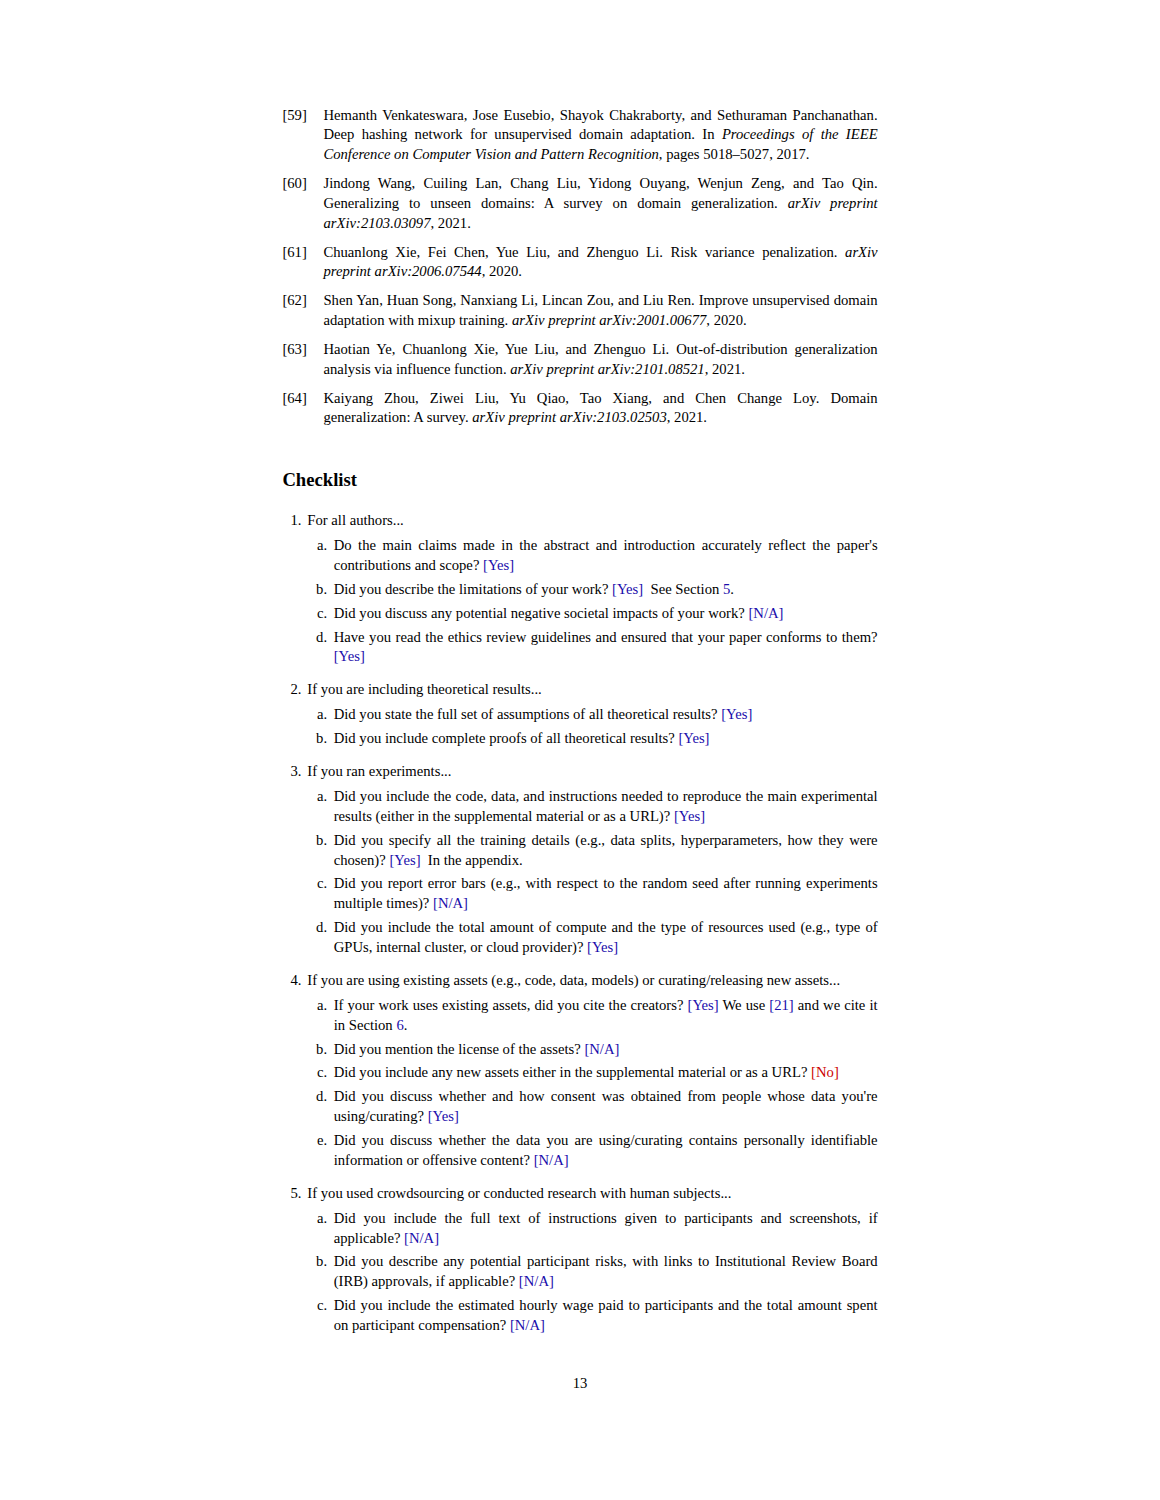[59] Hemanth Venkateswara, Jose Eusebio, Shayok Chakraborty, and Sethuraman Panchanathan. Deep hashing network for unsupervised domain adaptation. In Proceedings of the IEEE Conference on Computer Vision and Pattern Recognition, pages 5018–5027, 2017.
[60] Jindong Wang, Cuiling Lan, Chang Liu, Yidong Ouyang, Wenjun Zeng, and Tao Qin. Generalizing to unseen domains: A survey on domain generalization. arXiv preprint arXiv:2103.03097, 2021.
[61] Chuanlong Xie, Fei Chen, Yue Liu, and Zhenguo Li. Risk variance penalization. arXiv preprint arXiv:2006.07544, 2020.
[62] Shen Yan, Huan Song, Nanxiang Li, Lincan Zou, and Liu Ren. Improve unsupervised domain adaptation with mixup training. arXiv preprint arXiv:2001.00677, 2020.
[63] Haotian Ye, Chuanlong Xie, Yue Liu, and Zhenguo Li. Out-of-distribution generalization analysis via influence function. arXiv preprint arXiv:2101.08521, 2021.
[64] Kaiyang Zhou, Ziwei Liu, Yu Qiao, Tao Xiang, and Chen Change Loy. Domain generalization: A survey. arXiv preprint arXiv:2103.02503, 2021.
Checklist
For all authors...
Do the main claims made in the abstract and introduction accurately reflect the paper's contributions and scope? [Yes]
Did you describe the limitations of your work? [Yes] See Section 5.
Did you discuss any potential negative societal impacts of your work? [N/A]
Have you read the ethics review guidelines and ensured that your paper conforms to them? [Yes]
If you are including theoretical results...
Did you state the full set of assumptions of all theoretical results? [Yes]
Did you include complete proofs of all theoretical results? [Yes]
If you ran experiments...
Did you include the code, data, and instructions needed to reproduce the main experimental results (either in the supplemental material or as a URL)? [Yes]
Did you specify all the training details (e.g., data splits, hyperparameters, how they were chosen)? [Yes] In the appendix.
Did you report error bars (e.g., with respect to the random seed after running experiments multiple times)? [N/A]
Did you include the total amount of compute and the type of resources used (e.g., type of GPUs, internal cluster, or cloud provider)? [Yes]
If you are using existing assets (e.g., code, data, models) or curating/releasing new assets...
If your work uses existing assets, did you cite the creators? [Yes] We use [21] and we cite it in Section 6.
Did you mention the license of the assets? [N/A]
Did you include any new assets either in the supplemental material or as a URL? [No]
Did you discuss whether and how consent was obtained from people whose data you're using/curating? [Yes]
Did you discuss whether the data you are using/curating contains personally identifiable information or offensive content? [N/A]
If you used crowdsourcing or conducted research with human subjects...
Did you include the full text of instructions given to participants and screenshots, if applicable? [N/A]
Did you describe any potential participant risks, with links to Institutional Review Board (IRB) approvals, if applicable? [N/A]
Did you include the estimated hourly wage paid to participants and the total amount spent on participant compensation? [N/A]
13